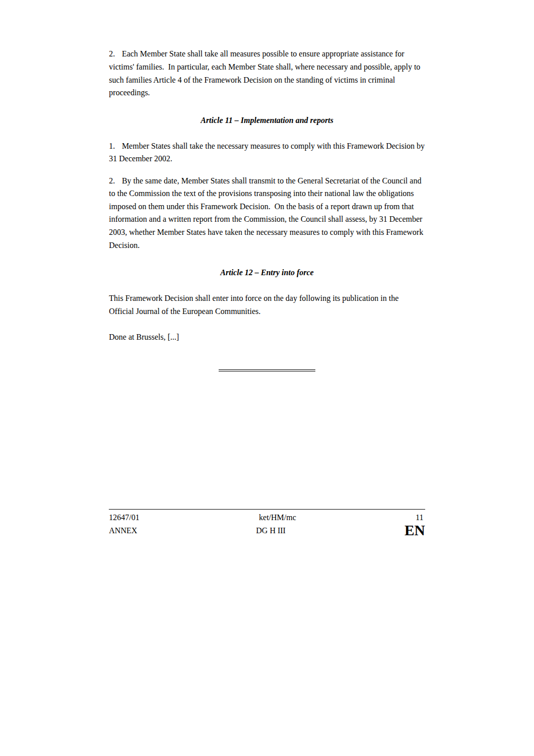2. Each Member State shall take all measures possible to ensure appropriate assistance for victims' families. In particular, each Member State shall, where necessary and possible, apply to such families Article 4 of the Framework Decision on the standing of victims in criminal proceedings.
Article 11 – Implementation and reports
1. Member States shall take the necessary measures to comply with this Framework Decision by 31 December 2002.
2. By the same date, Member States shall transmit to the General Secretariat of the Council and to the Commission the text of the provisions transposing into their national law the obligations imposed on them under this Framework Decision. On the basis of a report drawn up from that information and a written report from the Commission, the Council shall assess, by 31 December 2003, whether Member States have taken the necessary measures to comply with this Framework Decision.
Article 12 – Entry into force
This Framework Decision shall enter into force on the day following its publication in the Official Journal of the European Communities.
Done at Brussels, [...]
12647/01
ket/HM/mc
11
ANNEX
DG H III
EN